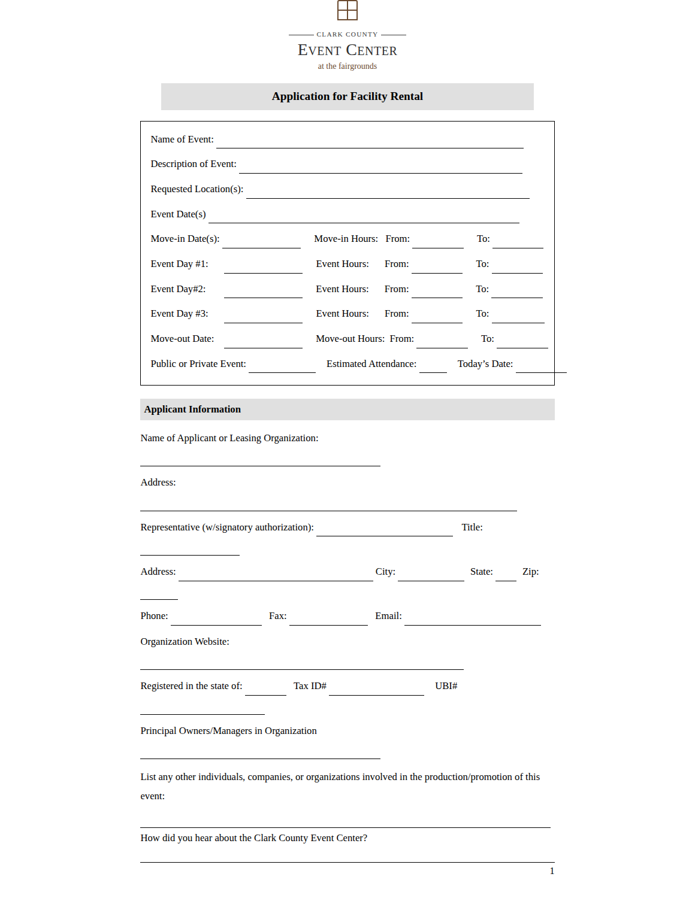CLARK COUNTY
EVENT CENTER
at the fairgrounds
Application for Facility Rental
Name of Event:
Description of Event:
Requested Location(s):
Event Date(s)
Move-in Date(s): Move-in Hours: From: To:
Event Day #1: Event Hours: From: To:
Event Day#2: Event Hours: From: To:
Event Day #3: Event Hours: From: To:
Move-out Date: Move-out Hours: From: To:
Public or Private Event: Estimated Attendance: Today’s Date:
Applicant Information
Name of Applicant or Leasing Organization:
Address:
Representative (w/signatory authorization): Title:
Address: City: State: Zip:
Phone: Fax: Email:
Organization Website:
Registered in the state of: Tax ID# UBI#
Principal Owners/Managers in Organization
List any other individuals, companies, or organizations involved in the production/promotion of this event:
How did you hear about the Clark County Event Center?
1